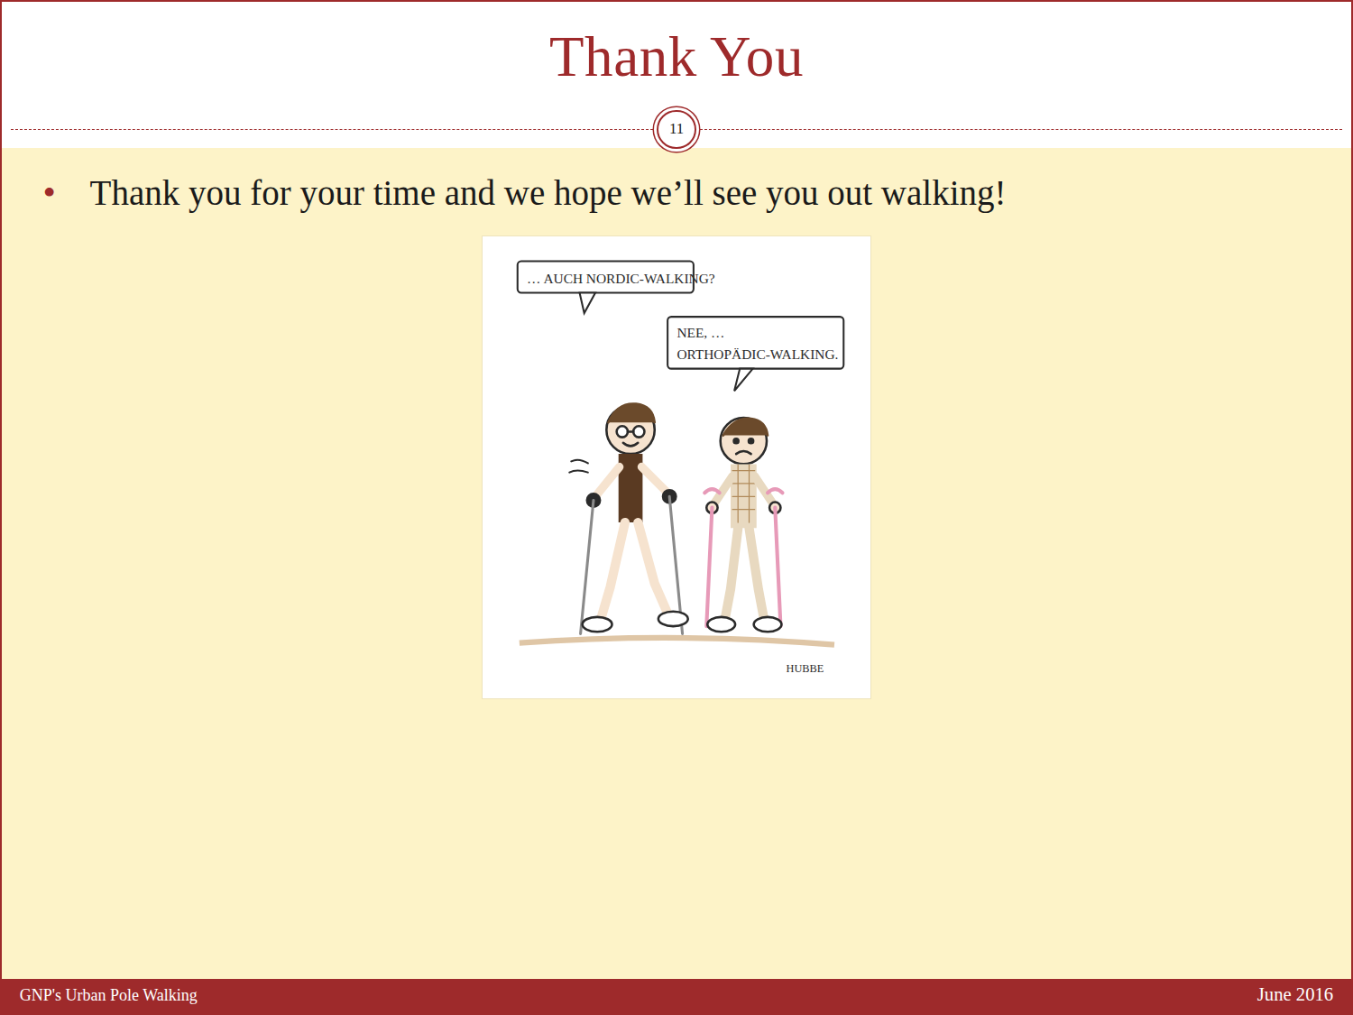Thank You
11
Thank you for your time and we hope we’ll see you out walking!
Cartoon of two walkers A cartoon showing one man walking briskly with Nordic walking poles asking "…auch Nordic-Walking?" and a second man on crutches replying "Nee, … Orthopädic-Walking." … AUCH NORDIC-WALKING? NEE, … ORTHOPÄDIC-WALKING. HUBBE
GNP's Urban Pole Walking
June 2016